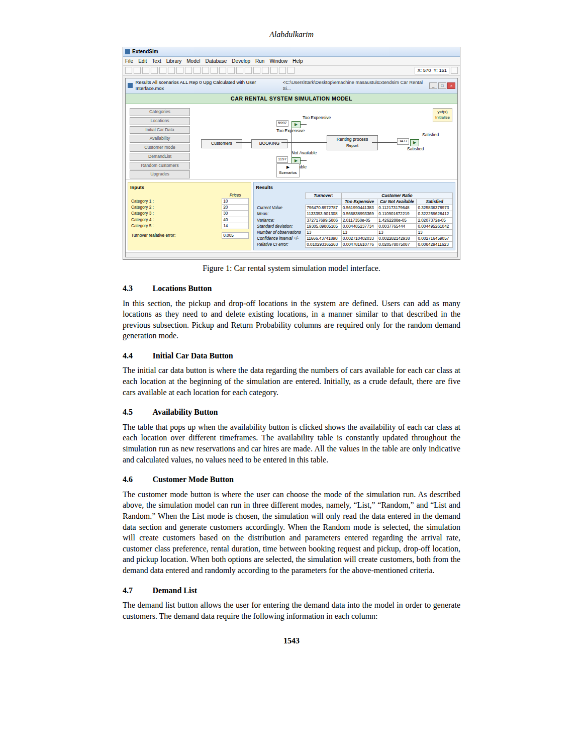Alabdulkarim
ExtendSim
File Edit Text Library Model Database Develop Run Window Help
X: 570 Y: 151
Results All scenarios ALL Rep 0 Upg Calculated with User Interface.mox <C:\Users\ttark\Desktop\emachine masaustu\Extendsim Car Rental Si... _ □ ×
CAR RENTAL SYSTEM SIMULATION MODEL
Categories
Locations
Initial Car Data
Availability
Customer mode
DemandList
Random customers
Upgrades
Customers
BOOKING
Renting process
Report
5997
▶
Too Expensive
Too Expensive
1197
▶
Not Available
NoCarAvailable
3477
▶
Satisfied
Satisfied
y=f(x)
Initialise
▶
Scenarios
Inputs
| | Prices |
| Category 1 : | 10 |
| Category 2 : | 20 |
| Category 3 : | 30 |
| Category 4 : | 40 |
| Category 5 : | 14 |
| Turnover realative error: | 0.005 |
Results
| | Turnover: | Customer Ratio |
| --- | --- | --- |
| | | Too Expensive | Car Not Available | Satisfied |
| Current Value | 796470.8972787 | 0.561990441383 | 0.112173179648 | 0.325836378973 |
| Mean: | 1133393.901308 | 0.566838993369 | 0.110901672219 | 0.322259628412 |
| Variance: | 372717699.5886 | 2.0117358e-05 | 1.4262288e-05 | 2.0207372e-05 |
| Standard deviation: | 19305.89805185 | 0.004485237734 | 0.0037765444 | 0.004495261042 |
| Number of observations | 13 | 13 | 13 | 13 |
| Confidence interval +/- | 11666.43741898 | 0.002710402033 | 0.002282142938 | 0.002716459057 |
| Relative CI error: | 0.010293365263 | 0.004781610776 | 0.020578075087 | 0.008429411623 |
Figure 1: Car rental system simulation model interface.
4.3 Locations Button
In this section, the pickup and drop-off locations in the system are defined. Users can add as many locations as they need to and delete existing locations, in a manner similar to that described in the previous subsection. Pickup and Return Probability columns are required only for the random demand generation mode.
4.4 Initial Car Data Button
The initial car data button is where the data regarding the numbers of cars available for each car class at each location at the beginning of the simulation are entered. Initially, as a crude default, there are five cars available at each location for each category.
4.5 Availability Button
The table that pops up when the availability button is clicked shows the availability of each car class at each location over different timeframes. The availability table is constantly updated throughout the simulation run as new reservations and car hires are made. All the values in the table are only indicative and calculated values, no values need to be entered in this table.
4.6 Customer Mode Button
The customer mode button is where the user can choose the mode of the simulation run. As described above, the simulation model can run in three different modes, namely, “List,” “Random,” and “List and Random.” When the List mode is chosen, the simulation will only read the data entered in the demand data section and generate customers accordingly. When the Random mode is selected, the simulation will create customers based on the distribution and parameters entered regarding the arrival rate, customer class preference, rental duration, time between booking request and pickup, drop-off location, and pickup location. When both options are selected, the simulation will create customers, both from the demand data entered and randomly according to the parameters for the above-mentioned criteria.
4.7 Demand List
The demand list button allows the user for entering the demand data into the model in order to generate customers. The demand data require the following information in each column:
1543